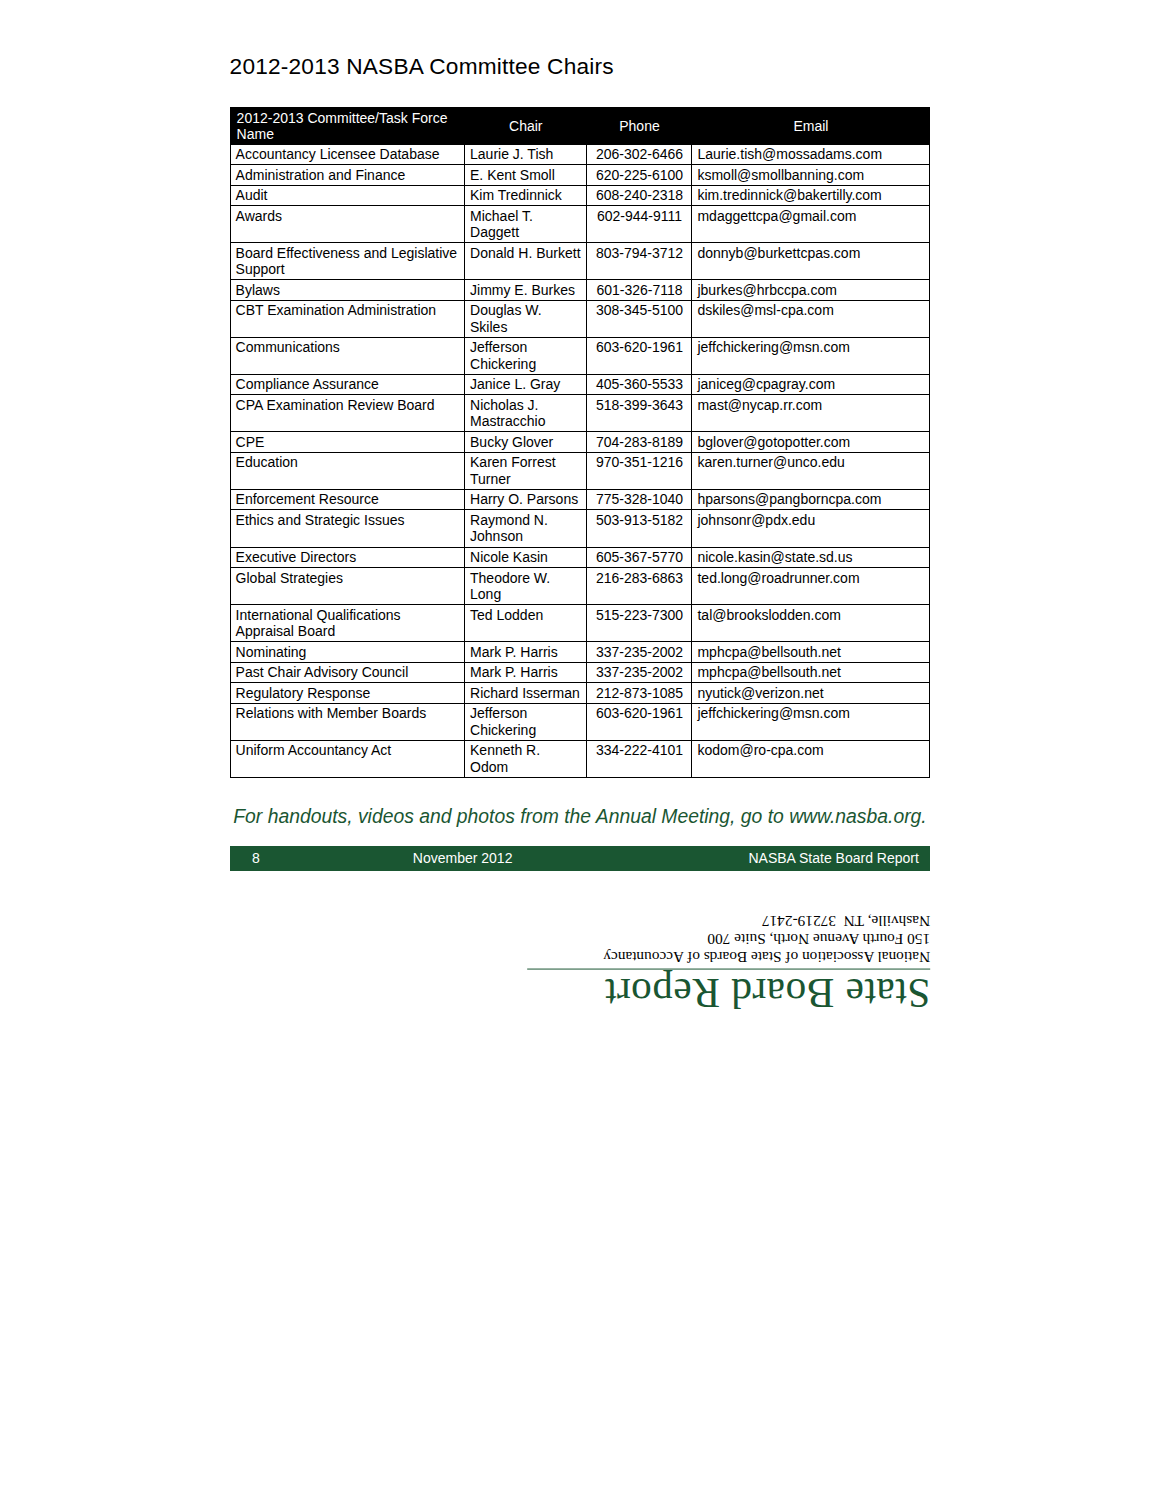2012-2013 NASBA Committee Chairs
| 2012-2013 Committee/Task Force Name | Chair | Phone | Email |
| --- | --- | --- | --- |
| Accountancy Licensee Database | Laurie J. Tish | 206-302-6466 | Laurie.tish@mossadams.com |
| Administration and Finance | E. Kent Smoll | 620-225-6100 | ksmoll@smollbanning.com |
| Audit | Kim Tredinnick | 608-240-2318 | kim.tredinnick@bakertilly.com |
| Awards | Michael T. Daggett | 602-944-9111 | mdaggettcpa@gmail.com |
| Board Effectiveness and Legislative Support | Donald H. Burkett | 803-794-3712 | donnyb@burkettcpas.com |
| Bylaws | Jimmy E. Burkes | 601-326-7118 | jburkes@hrbccpa.com |
| CBT Examination Administration | Douglas W. Skiles | 308-345-5100 | dskiles@msl-cpa.com |
| Communications | Jefferson Chickering | 603-620-1961 | jeffchickering@msn.com |
| Compliance Assurance | Janice L. Gray | 405-360-5533 | janiceg@cpagray.com |
| CPA Examination Review Board | Nicholas J. Mastracchio | 518-399-3643 | mast@nycap.rr.com |
| CPE | Bucky Glover | 704-283-8189 | bglover@gotopotter.com |
| Education | Karen Forrest Turner | 970-351-1216 | karen.turner@unco.edu |
| Enforcement Resource | Harry O. Parsons | 775-328-1040 | hparsons@pangborncpa.com |
| Ethics and Strategic Issues | Raymond N. Johnson | 503-913-5182 | johnsonr@pdx.edu |
| Executive Directors | Nicole Kasin | 605-367-5770 | nicole.kasin@state.sd.us |
| Global Strategies | Theodore W. Long | 216-283-6863 | ted.long@roadrunner.com |
| International Qualifications Appraisal Board | Ted Lodden | 515-223-7300 | tal@brookslodden.com |
| Nominating | Mark P. Harris | 337-235-2002 | mphcpa@bellsouth.net |
| Past Chair Advisory Council | Mark P. Harris | 337-235-2002 | mphcpa@bellsouth.net |
| Regulatory Response | Richard Isserman | 212-873-1085 | nyutick@verizon.net |
| Relations with Member Boards | Jefferson Chickering | 603-620-1961 | jeffchickering@msn.com |
| Uniform Accountancy Act | Kenneth R. Odom | 334-222-4101 | kodom@ro-cpa.com |
For handouts, videos and photos from the Annual Meeting, go to www.nasba.org.
8
November 2012
NASBA State Board Report
State Board Report
National Association of State Boards of Accountancy
150 Fourth Avenue North, Suite 700
Nashville, TN 37219-2417